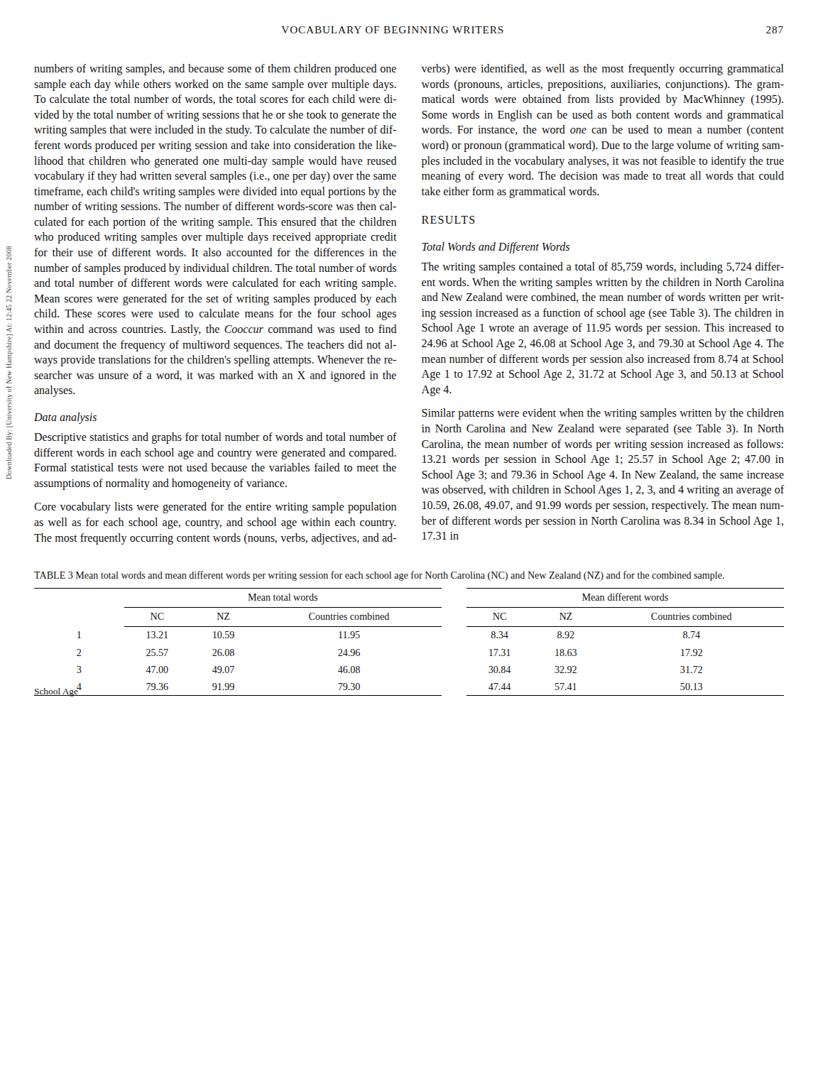Downloaded By: [University of New Hampshire] At: 12:45 22 November 2008
VOCABULARY OF BEGINNING WRITERS 287
numbers of writing samples, and because some of them children produced one sample each day while others worked on the same sample over multiple days. To calculate the total number of words, the total scores for each child were divided by the total number of writing sessions that he or she took to generate the writing samples that were included in the study. To calculate the number of different words produced per writing session and take into consideration the likelihood that children who generated one multi-day sample would have reused vocabulary if they had written several samples (i.e., one per day) over the same timeframe, each child's writing samples were divided into equal portions by the number of writing sessions. The number of different words-score was then calculated for each portion of the writing sample. This ensured that the children who produced writing samples over multiple days received appropriate credit for their use of different words. It also accounted for the differences in the number of samples produced by individual children. The total number of words and total number of different words were calculated for each writing sample. Mean scores were generated for the set of writing samples produced by each child. These scores were used to calculate means for the four school ages within and across countries. Lastly, the Cooccur command was used to find and document the frequency of multiword sequences. The teachers did not always provide translations for the children's spelling attempts. Whenever the researcher was unsure of a word, it was marked with an X and ignored in the analyses.
Data analysis
Descriptive statistics and graphs for total number of words and total number of different words in each school age and country were generated and compared. Formal statistical tests were not used because the variables failed to meet the assumptions of normality and homogeneity of variance.
Core vocabulary lists were generated for the entire writing sample population as well as for each school age, country, and school age within each country. The most frequently occurring content words (nouns, verbs, adjectives, and adverbs) were identified, as well as the most frequently occurring grammatical words (pronouns, articles, prepositions, auxiliaries, conjunctions). The grammatical words were obtained from lists provided by MacWhinney (1995). Some words in English can be used as both content words and grammatical words. For instance, the word one can be used to mean a number (content word) or pronoun (grammatical word). Due to the large volume of writing samples included in the vocabulary analyses, it was not feasible to identify the true meaning of every word. The decision was made to treat all words that could take either form as grammatical words.
RESULTS
Total Words and Different Words
The writing samples contained a total of 85,759 words, including 5,724 different words. When the writing samples written by the children in North Carolina and New Zealand were combined, the mean number of words written per writing session increased as a function of school age (see Table 3). The children in School Age 1 wrote an average of 11.95 words per session. This increased to 24.96 at School Age 2, 46.08 at School Age 3, and 79.30 at School Age 4. The mean number of different words per session also increased from 8.74 at School Age 1 to 17.92 at School Age 2, 31.72 at School Age 3, and 50.13 at School Age 4.
Similar patterns were evident when the writing samples written by the children in North Carolina and New Zealand were separated (see Table 3). In North Carolina, the mean number of words per writing session increased as follows: 13.21 words per session in School Age 1; 25.57 in School Age 2; 47.00 in School Age 3; and 79.36 in School Age 4. In New Zealand, the same increase was observed, with children in School Ages 1, 2, 3, and 4 writing an average of 10.59, 26.08, 49.07, and 91.99 words per session, respectively. The mean number of different words per session in North Carolina was 8.34 in School Age 1, 17.31 in
TABLE 3 Mean total words and mean different words per writing session for each school age for North Carolina (NC) and New Zealand (NZ) and for the combined sample.
| | Mean total words | | Mean different words |
| --- | --- | --- | --- |
| NC | NZ | Countries combined | | NC | NZ | Countries combined |
| 1 | 13.21 | 10.59 | 11.95 | | 8.34 | 8.92 | 8.74 |
| 2 | 25.57 | 26.08 | 24.96 | | 17.31 | 18.63 | 17.92 |
| 3 | 47.00 | 49.07 | 46.08 | | 30.84 | 32.92 | 31.72 |
| 4 | 79.36 | 91.99 | 79.30 | | 47.44 | 57.41 | 50.13 |
School Age